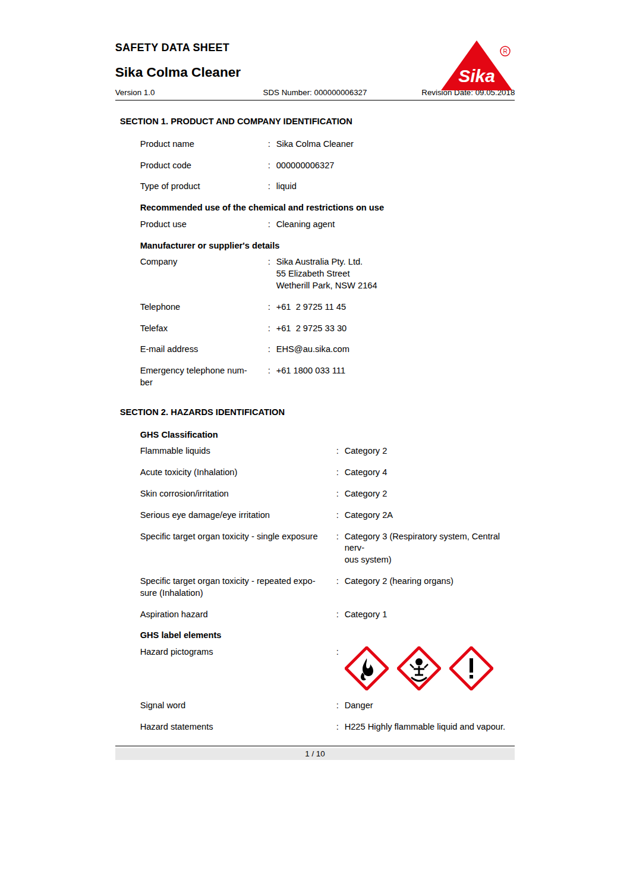SAFETY DATA SHEET
Sika Colma Cleaner
Sika R
Version 1.0
SDS Number: 000000006327
Revision Date: 09.05.2018
SECTION 1. PRODUCT AND COMPANY IDENTIFICATION
Product name
:
Sika Colma Cleaner
Product code
:
000000006327
Type of product
:
liquid
Recommended use of the chemical and restrictions on use
Product use
:
Cleaning agent
Manufacturer or supplier's details
Company
:
Sika Australia Pty. Ltd. 55 Elizabeth Street Wetherill Park, NSW 2164
Telephone
:
+61 2 9725 11 45
Telefax
:
+61 2 9725 33 30
E-mail address
:
EHS@au.sika.com
Emergency telephone num-
ber
:
+61 1800 033 111
SECTION 2. HAZARDS IDENTIFICATION
GHS Classification
Flammable liquids
:
Category 2
Acute toxicity (Inhalation)
:
Category 4
Skin corrosion/irritation
:
Category 2
Serious eye damage/eye irritation
:
Category 2A
Specific target organ toxicity - single exposure
:
Category 3 (Respiratory system, Central nerv-
ous system)
Specific target organ toxicity - repeated expo-
sure (Inhalation)
:
Category 2 (hearing organs)
Aspiration hazard
:
Category 1
GHS label elements
Hazard pictograms
:
Signal word
:
Danger
Hazard statements
:
H225 Highly flammable liquid and vapour.
1 / 10